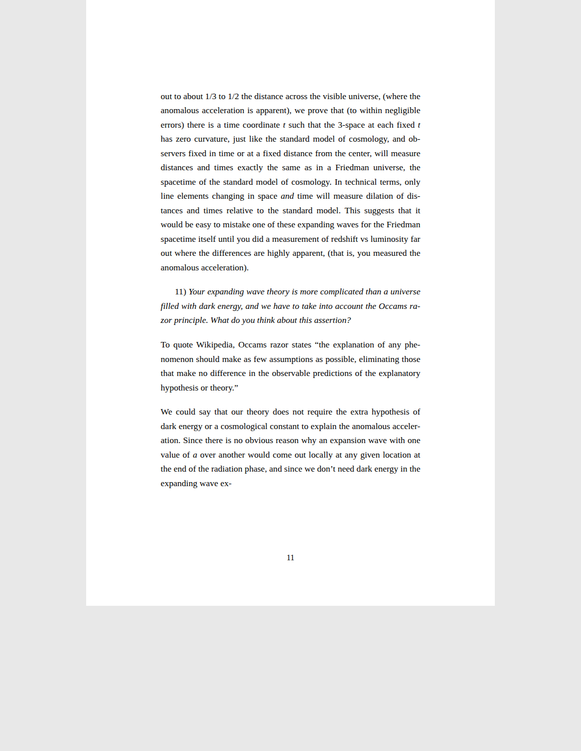out to about 1/3 to 1/2 the distance across the visible universe, (where the anomalous acceleration is apparent), we prove that (to within negligible errors) there is a time coordinate t such that the 3-space at each fixed t has zero curvature, just like the standard model of cosmology, and observers fixed in time or at a fixed distance from the center, will measure distances and times exactly the same as in a Friedman universe, the spacetime of the standard model of cosmology. In technical terms, only line elements changing in space and time will measure dilation of distances and times relative to the standard model. This suggests that it would be easy to mistake one of these expanding waves for the Friedman spacetime itself until you did a measurement of redshift vs luminosity far out where the differences are highly apparent, (that is, you measured the anomalous acceleration).
11) Your expanding wave theory is more complicated than a universe filled with dark energy, and we have to take into account the Occams razor principle. What do you think about this assertion?
To quote Wikipedia, Occams razor states “the explanation of any phenomenon should make as few assumptions as possible, eliminating those that make no difference in the observable predictions of the explanatory hypothesis or theory.”
We could say that our theory does not require the extra hypothesis of dark energy or a cosmological constant to explain the anomalous acceleration. Since there is no obvious reason why an expansion wave with one value of a over another would come out locally at any given location at the end of the radiation phase, and since we don’t need dark energy in the expanding wave ex-
11